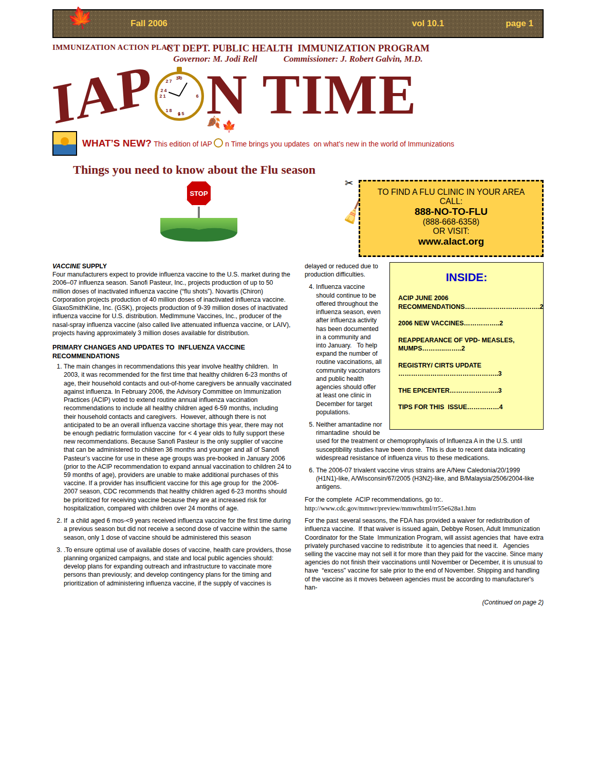🍁 Fall 2006 vol 10.1 page 1
IMMUNIZATION ACTION PLAN
CT DEPT. PUBLIC HEALTH IMMUNIZATION PROGRAM
Governor: M. Jodi Rell Commissioner: J. Robert Galvin, M.D.
IAP 3 6 9 21 27 24 18 15 30 N TIME
🍂 🍁
WHAT’S NEW? This edition of IAP n Time brings you updates on what’s new in the world of Immunizations
Things you need to know about the Flu season
STOP
🧹
🍁
✂
TO FIND A FLU CLINIC IN YOUR AREA CALL:
888-NO-TO-FLU
(888-668-6358)
OR VISIT:
www.alact.org
VACCINE SUPPLY
Four manufacturers expect to provide influenza vaccine to the U.S. market during the 2006–07 influenza season. Sanofi Pasteur, Inc., projects production of up to 50 million doses of inactivated influenza vaccine (“flu shots”). Novartis (Chiron) Corporation projects production of 40 million doses of inactivated influenza vaccine. GlaxoSmithKline, Inc. (GSK), projects production of 9-39 million doses of inactivated influenza vaccine for U.S. distribution. MedImmune Vaccines, Inc., producer of the nasal-spray influenza vaccine (also called live attenuated influenza vaccine, or LAIV), projects having approximately 3 million doses available for distribution.
Primary changes and updates to influenza vaccine recommendations
The main changes in recommendations this year involve healthy children. In 2003, it was recommended for the first time that healthy children 6-23 months of age, their household contacts and out-of-home caregivers be annually vaccinated against influenza. In February 2006, the Advisory Committee on Immunization Practices (ACIP) voted to extend routine annual influenza vaccination recommendations to include all healthy children aged 6-59 months, including their household contacts and caregivers. However, although there is not anticipated to be an overall influenza vaccine shortage this year, there may not be enough pediatric formulation vaccine for < 4 year olds to fully support these new recommendations. Because Sanofi Pasteur is the only supplier of vaccine that can be administered to children 36 months and younger and all of Sanofi Pasteur’s vaccine for use in these age groups was pre-booked in January 2006 (prior to the ACIP recommendation to expand annual vaccination to children 24 to 59 months of age), providers are unable to make additional purchases of this vaccine. If a provider has insufficient vaccine for this age group for the 2006-2007 season, CDC recommends that healthy children aged 6-23 months should be prioritized for receiving vaccine because they are at increased risk for hospitalization, compared with children over 24 months of age.
If a child aged 6 mos-<9 years received influenza vaccine for the first time during a previous season but did not receive a second dose of vaccine within the same season, only 1 dose of vaccine should be administered this season
.To ensure optimal use of available doses of vaccine, health care providers, those planning organized campaigns, and state and local public agencies should: develop plans for expanding outreach and infrastructure to vaccinate more persons than previously; and develop contingency plans for the timing and prioritization of administering influenza vaccine, if the supply of vaccines is
INSIDE:
ACIP JUNE 2006 RECOMMENDATIONS…….....…………………….2
2006 NEW VACCINES……………..2
REAPPEARANCE OF VPD- MEASLES, MUMPS………..……..2
REGISTRY/ CIRTS UPDATE ………………………………………..3
THE EPICENTER…………………..3
TIPS FOR THIS ISSUE……………4
delayed or reduced due to production difficulties.
Influenza vaccine should continue to be offered throughout the influenza season, even after influenza activity has been documented in a community and into January. To help expand the number of routine vaccinations, all community vaccinators and public health agencies should offer at least one clinic in December for target populations.
Neither amantadine nor rimantadine should be used for the treatment or chemoprophylaxis of Influenza A in the U.S. until susceptibility studies have been done. This is due to recent data indicating widespread resistance of influenza virus to these medications.
The 2006-07 trivalent vaccine virus strains are A/New Caledonia/20/1999 (H1N1)-like, A/Wisconsin/67/2005 (H3N2)-like, and B/Malaysia/2506/2004-like antigens.
For the complete ACIP recommendations, go to:. http://www.cdc.gov/mmwr/preview/mmwrhtml/rr55e628a1.htm
For the past several seasons, the FDA has provided a waiver for redistribution of influenza vaccine. If that waiver is issued again, Debbye Rosen, Adult Immunization Coordinator for the State Immunization Program, will assist agencies that have extra privately purchased vaccine to redistribute it to agencies that need it. Agencies selling the vaccine may not sell it for more than they paid for the vaccine. Since many agencies do not finish their vaccinations until November or December, it is unusual to have “excess" vaccine for sale prior to the end of November. Shipping and handling of the vaccine as it moves between agencies must be according to manufacturer's han-
(Continued on page 2)